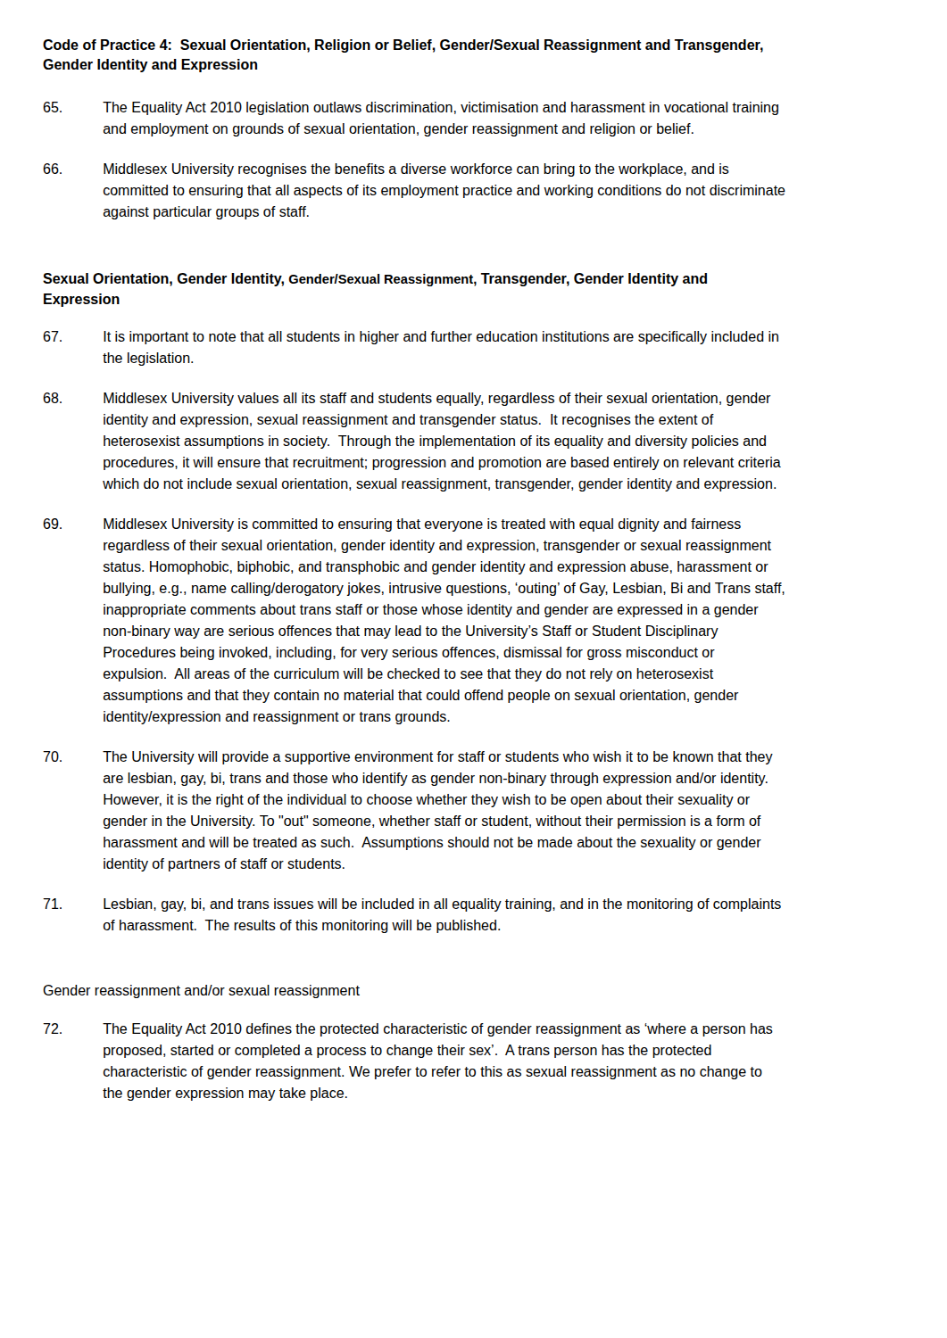Code of Practice 4: Sexual Orientation, Religion or Belief, Gender/Sexual Reassignment and Transgender, Gender Identity and Expression
65.
The Equality Act 2010 legislation outlaws discrimination, victimisation and harassment in vocational training and employment on grounds of sexual orientation, gender reassignment and religion or belief.
66.
Middlesex University recognises the benefits a diverse workforce can bring to the workplace, and is committed to ensuring that all aspects of its employment practice and working conditions do not discriminate against particular groups of staff.
Sexual Orientation, Gender Identity, Gender/Sexual Reassignment, Transgender, Gender Identity and Expression
67.
It is important to note that all students in higher and further education institutions are specifically included in the legislation.
68.
Middlesex University values all its staff and students equally, regardless of their sexual orientation, gender identity and expression, sexual reassignment and transgender status. It recognises the extent of heterosexist assumptions in society. Through the implementation of its equality and diversity policies and procedures, it will ensure that recruitment; progression and promotion are based entirely on relevant criteria which do not include sexual orientation, sexual reassignment, transgender, gender identity and expression.
69.
Middlesex University is committed to ensuring that everyone is treated with equal dignity and fairness regardless of their sexual orientation, gender identity and expression, transgender or sexual reassignment status. Homophobic, biphobic, and transphobic and gender identity and expression abuse, harassment or bullying, e.g., name calling/derogatory jokes, intrusive questions, ‘outing’ of Gay, Lesbian, Bi and Trans staff, inappropriate comments about trans staff or those whose identity and gender are expressed in a gender non-binary way are serious offences that may lead to the University’s Staff or Student Disciplinary Procedures being invoked, including, for very serious offences, dismissal for gross misconduct or expulsion. All areas of the curriculum will be checked to see that they do not rely on heterosexist assumptions and that they contain no material that could offend people on sexual orientation, gender identity/expression and reassignment or trans grounds.
70.
The University will provide a supportive environment for staff or students who wish it to be known that they are lesbian, gay, bi, trans and those who identify as gender non-binary through expression and/or identity. However, it is the right of the individual to choose whether they wish to be open about their sexuality or gender in the University. To "out" someone, whether staff or student, without their permission is a form of harassment and will be treated as such. Assumptions should not be made about the sexuality or gender identity of partners of staff or students.
71.
Lesbian, gay, bi, and trans issues will be included in all equality training, and in the monitoring of complaints of harassment. The results of this monitoring will be published.
Gender reassignment and/or sexual reassignment
72.
The Equality Act 2010 defines the protected characteristic of gender reassignment as ‘where a person has proposed, started or completed a process to change their sex’. A trans person has the protected characteristic of gender reassignment. We prefer to refer to this as sexual reassignment as no change to the gender expression may take place.